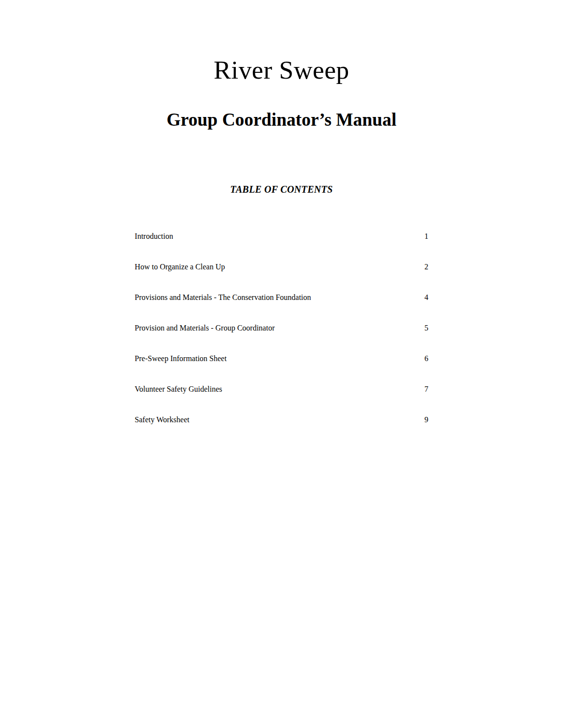River Sweep
Group Coordinator’s Manual
TABLE OF CONTENTS
| Introduction | 1 |
| How to Organize a Clean Up | 2 |
| Provisions and Materials - The Conservation Foundation | 4 |
| Provision and Materials - Group Coordinator | 5 |
| Pre-Sweep Information Sheet | 6 |
| Volunteer Safety Guidelines | 7 |
| Safety Worksheet | 9 |